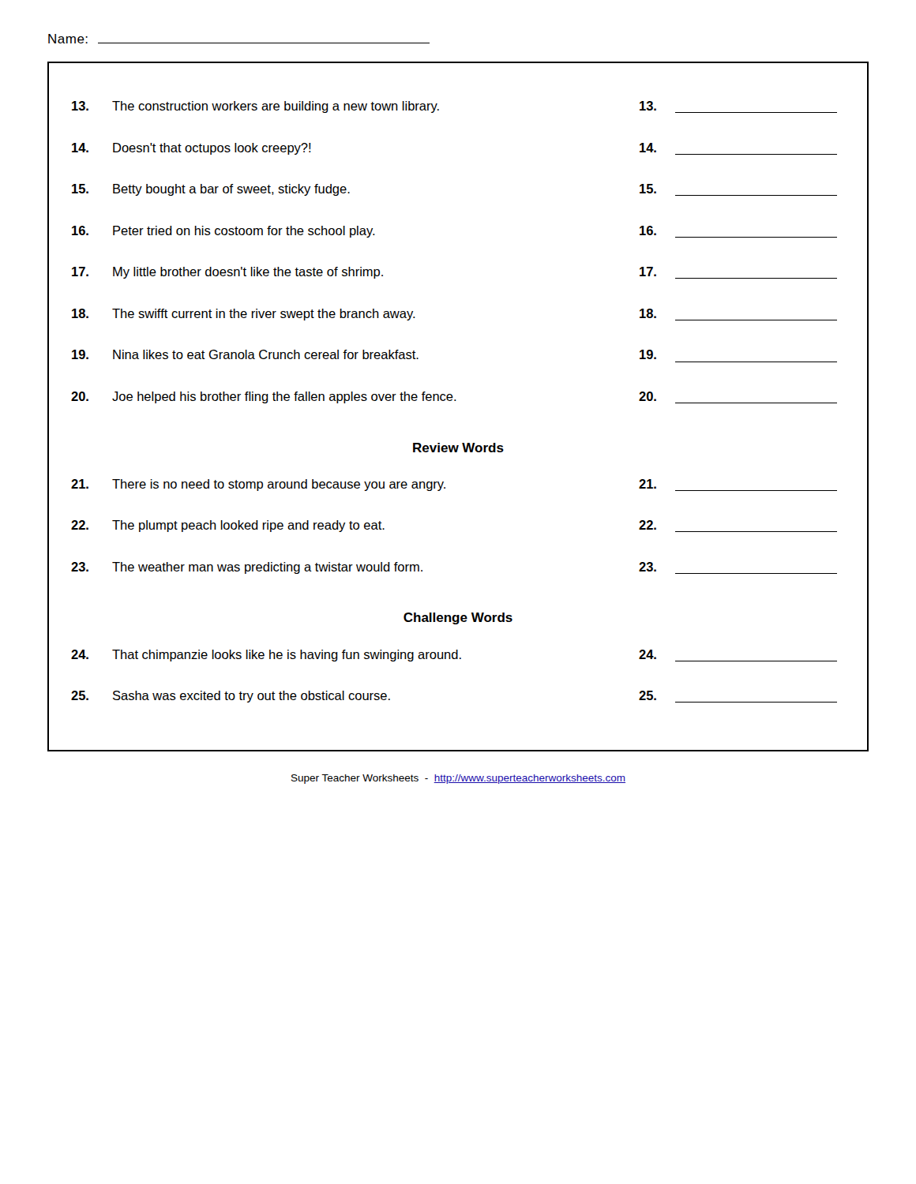Name:
| 13. | The construction workers are building a new town library. | 13. | |
| 14. | Doesn't that octupos look creepy?! | 14. | |
| 15. | Betty bought a bar of sweet, sticky fudge. | 15. | |
| 16. | Peter tried on his costoom for the school play. | 16. | |
| 17. | My little brother doesn't like the taste of shrimp. | 17. | |
| 18. | The swifft current in the river swept the branch away. | 18. | |
| 19. | Nina likes to eat Granola Crunch cereal for breakfast. | 19. | |
| 20. | Joe helped his brother fling the fallen apples over the fence. | 20. | |
| Review Words |
| 21. | There is no need to stomp around because you are angry. | 21. | |
| 22. | The plumpt peach looked ripe and ready to eat. | 22. | |
| 23. | The weather man was predicting a twistar would form. | 23. | |
| Challenge Words |
| 24. | That chimpanzie looks like he is having fun swinging around. | 24. | |
| 25. | Sasha was excited to try out the obstical course. | 25. | |
Super Teacher Worksheets - http://www.superteacherworksheets.com